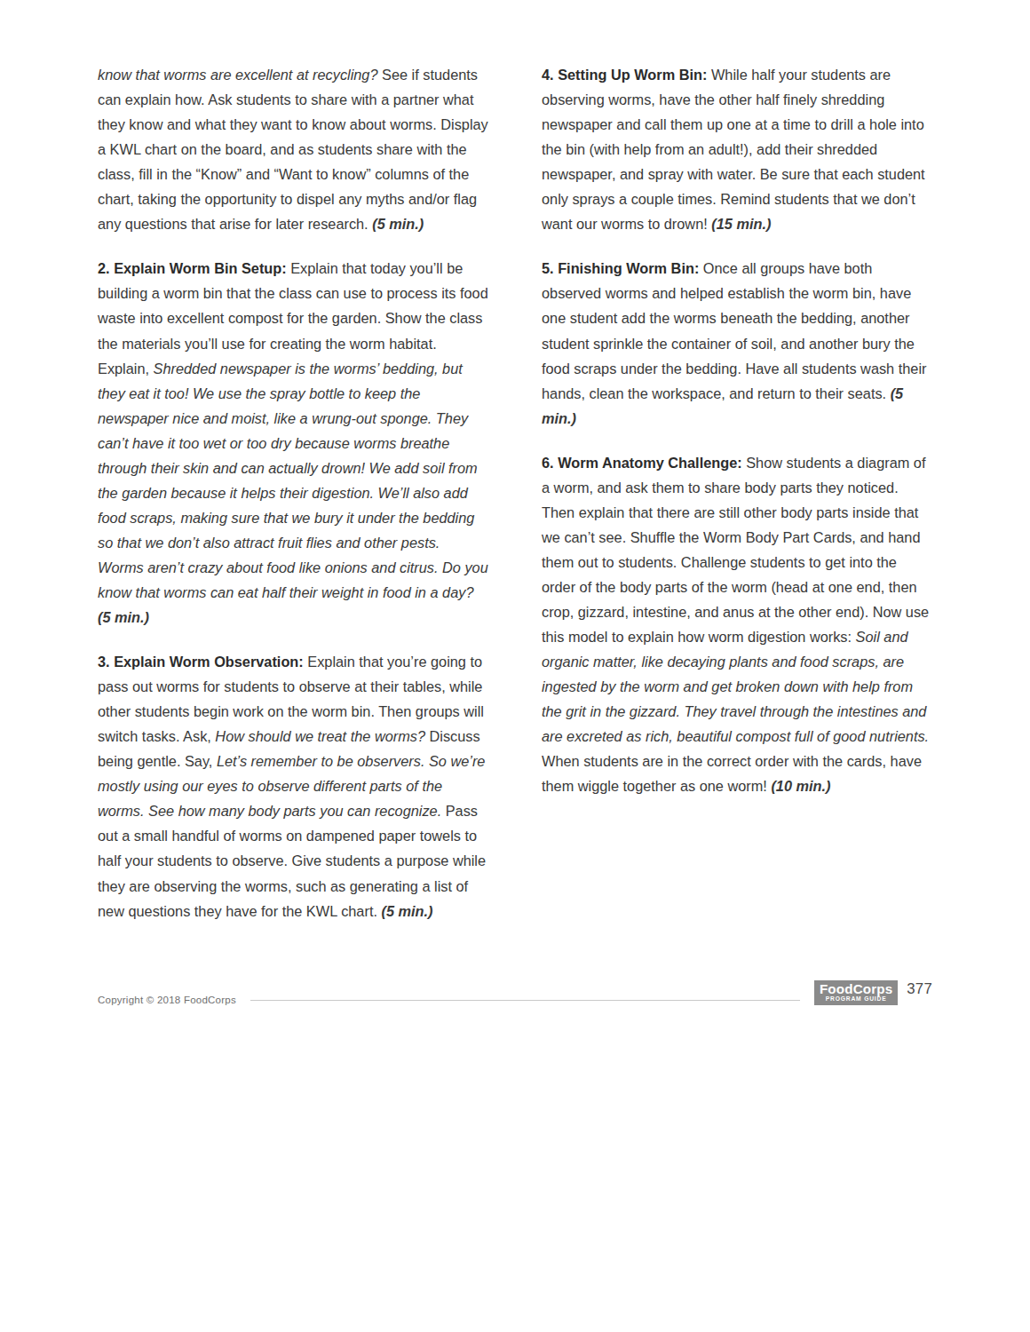know that worms are excellent at recycling? See if students can explain how. Ask students to share with a partner what they know and what they want to know about worms. Display a KWL chart on the board, and as students share with the class, fill in the “Know” and “Want to know” columns of the chart, taking the opportunity to dispel any myths and/or flag any questions that arise for later research. (5 min.)
2. Explain Worm Bin Setup: Explain that today you’ll be building a worm bin that the class can use to process its food waste into excellent compost for the garden. Show the class the materials you’ll use for creating the worm habitat. Explain, Shredded newspaper is the worms’ bedding, but they eat it too! We use the spray bottle to keep the newspaper nice and moist, like a wrung-out sponge. They can’t have it too wet or too dry because worms breathe through their skin and can actually drown! We add soil from the garden because it helps their digestion. We’ll also add food scraps, making sure that we bury it under the bedding so that we don’t also attract fruit flies and other pests. Worms aren’t crazy about food like onions and citrus. Do you know that worms can eat half their weight in food in a day? (5 min.)
3. Explain Worm Observation: Explain that you’re going to pass out worms for students to observe at their tables, while other students begin work on the worm bin. Then groups will switch tasks. Ask, How should we treat the worms? Discuss being gentle. Say, Let’s remember to be observers. So we’re mostly using our eyes to observe different parts of the worms. See how many body parts you can recognize. Pass out a small handful of worms on dampened paper towels to half your students to observe. Give students a purpose while they are observing the worms, such as generating a list of new questions they have for the KWL chart. (5 min.)
4. Setting Up Worm Bin: While half your students are observing worms, have the other half finely shredding newspaper and call them up one at a time to drill a hole into the bin (with help from an adult!), add their shredded newspaper, and spray with water. Be sure that each student only sprays a couple times. Remind students that we don’t want our worms to drown! (15 min.)
5. Finishing Worm Bin: Once all groups have both observed worms and helped establish the worm bin, have one student add the worms beneath the bedding, another student sprinkle the container of soil, and another bury the food scraps under the bedding. Have all students wash their hands, clean the workspace, and return to their seats. (5 min.)
6. Worm Anatomy Challenge: Show students a diagram of a worm, and ask them to share body parts they noticed. Then explain that there are still other body parts inside that we can’t see. Shuffle the Worm Body Part Cards, and hand them out to students. Challenge students to get into the order of the body parts of the worm (head at one end, then crop, gizzard, intestine, and anus at the other end). Now use this model to explain how worm digestion works: Soil and organic matter, like decaying plants and food scraps, are ingested by the worm and get broken down with help from the grit in the gizzard. They travel through the intestines and are excreted as rich, beautiful compost full of good nutrients. When students are in the correct order with the cards, have them wiggle together as one worm! (10 min.)
Copyright © 2018 FoodCorps FoodCorpsPROGRAM GUIDE 377